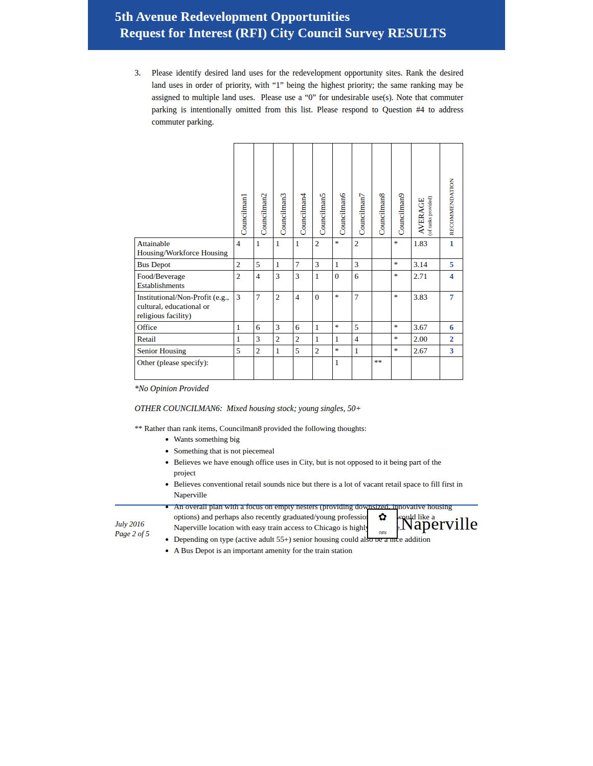5th Avenue Redevelopment Opportunities Request for Interest (RFI) City Council Survey RESULTS
3.
Please identify desired land uses for the redevelopment opportunity sites. Rank the desired land uses in order of priority, with “1” being the highest priority; the same ranking may be assigned to multiple land uses. Please use a “0” for undesirable use(s). Note that commuter parking is intentionally omitted from this list. Please respond to Question #4 to address commuter parking.
| | Councilman1 | Councilman2 | Councilman3 | Councilman4 | Councilman5 | Councilman6 | Councilman7 | Councilman8 | Councilman9 | AVERAGE (of ranks provided) | RECOMMENDATION |
| --- | --- | --- | --- | --- | --- | --- | --- | --- | --- | --- | --- |
| Attainable Housing/Workforce Housing | 4 | 1 | 1 | 1 | 2 | * | 2 | | * | 1.83 | 1 |
| Bus Depot | 2 | 5 | 1 | 7 | 3 | 1 | 3 | | * | 3.14 | 5 |
| Food/Beverage Establishments | 2 | 4 | 3 | 3 | 1 | 0 | 6 | | * | 2.71 | 4 |
| Institutional/Non-Profit (e.g., cultural, educational or religious facility) | 3 | 7 | 2 | 4 | 0 | * | 7 | | * | 3.83 | 7 |
| Office | 1 | 6 | 3 | 6 | 1 | * | 5 | | * | 3.67 | 6 |
| Retail | 1 | 3 | 2 | 2 | 1 | 1 | 4 | | * | 2.00 | 2 |
| Senior Housing | 5 | 2 | 1 | 5 | 2 | * | 1 | | * | 2.67 | 3 |
| Other (please specify): | | | | | | 1 | | ** | | | |
*No Opinion Provided
OTHER COUNCILMAN6: Mixed housing stock; young singles, 50+
** Rather than rank items, Councilman8 provided the following thoughts:
Wants something big
Something that is not piecemeal
Believes we have enough office uses in City, but is not opposed to it being part of the project
Believes conventional retail sounds nice but there is a lot of vacant retail space to fill first in Naperville
An overall plan with a focus on empty nesters (providing downsized, innovative housing options) and perhaps also recently graduated/young professionals who would like a Naperville location with easy train access to Chicago is highly desirable.
Depending on type (active adult 55+) senior housing could also be a nice addition
A Bus Depot is an important amenity for the train station
July 2016
Page 2 of 5
✿
≈≈
Naperville